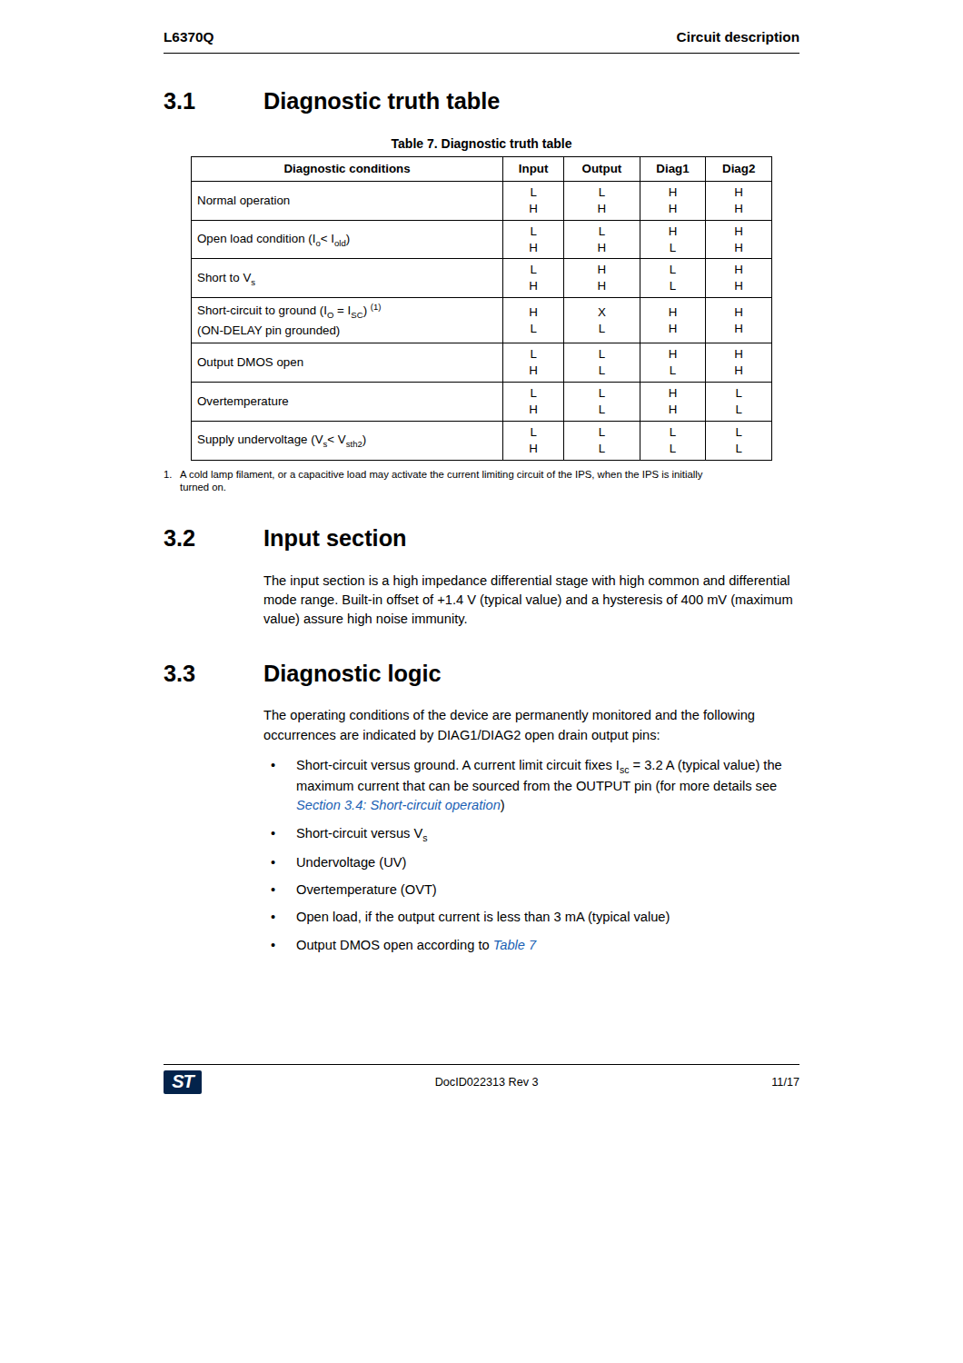L6370Q
Circuit description
3.1 Diagnostic truth table
Table 7. Diagnostic truth table
| Diagnostic conditions | Input | Output | Diag1 | Diag2 |
| --- | --- | --- | --- | --- |
| Normal operation | L H | L H | H H | H H |
| Open load condition (I o < I old ) | L H | L H | H L | H H |
| Short to V s | L H | H H | L L | H H |
| Short-circuit to ground (I O = I SC ) (1) (ON-DELAY pin grounded) | H L | X L | H H | H H |
| Output DMOS open | L H | L L | H L | H H |
| Overtemperature | L H | L L | H H | L L |
| Supply undervoltage (V s < V sth2 ) | L H | L L | L L | L L |
1. A cold lamp filament, or a capacitive load may activate the current limiting circuit of the IPS, when the IPS is initially turned on.
3.2 Input section
The input section is a high impedance differential stage with high common and differential mode range. Built-in offset of +1.4 V (typical value) and a hysteresis of 400 mV (maximum value) assure high noise immunity.
3.3 Diagnostic logic
The operating conditions of the device are permanently monitored and the following occurrences are indicated by DIAG1/DIAG2 open drain output pins:
Short-circuit versus ground. A current limit circuit fixes Isc = 3.2 A (typical value) the maximum current that can be sourced from the OUTPUT pin (for more details see Section 3.4: Short-circuit operation)
Short-circuit versus Vs
Undervoltage (UV)
Overtemperature (OVT)
Open load, if the output current is less than 3 mA (typical value)
Output DMOS open according to Table 7
ST
DocID022313 Rev 3
11/17